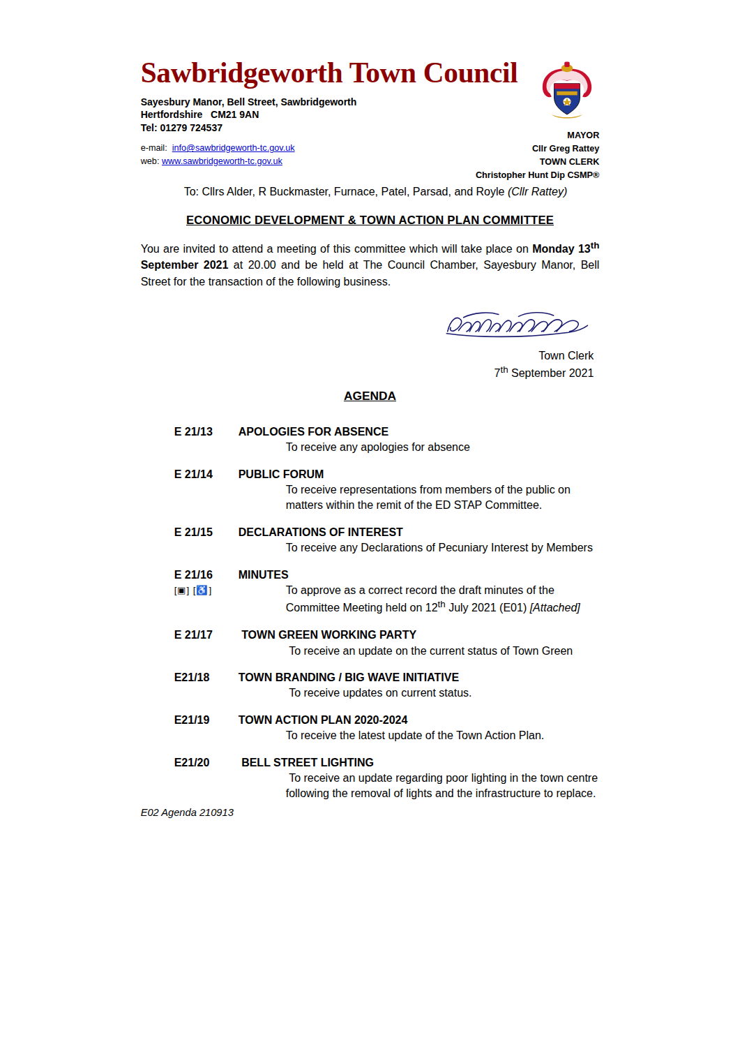Sawbridgeworth Town Council
Sayesbury Manor, Bell Street, Sawbridgeworth
Hertfordshire CM21 9AN
Tel: 01279 724537
e-mail: info@sawbridgeworth-tc.gov.uk
web: www.sawbridgeworth-tc.gov.uk
MAYOR
Cllr Greg Rattey
TOWN CLERK
Christopher Hunt Dip CSMP®
To: Cllrs Alder, R Buckmaster, Furnace, Patel, Parsad, and Royle (Cllr Rattey)
ECONOMIC DEVELOPMENT & TOWN ACTION PLAN COMMITTEE
You are invited to attend a meeting of this committee which will take place on Monday 13th September 2021 at 20.00 and be held at The Council Chamber, Sayesbury Manor, Bell Street for the transaction of the following business.
Town Clerk
7th September 2021
AGENDA
| E 21/13 | APOLOGIES FOR ABSENCE To receive any apologies for absence |
| E 21/14 | PUBLIC FORUM To receive representations from members of the public on matters within the remit of the ED STAP Committee. |
| E 21/15 | DECLARATIONS OF INTEREST To receive any Declarations of Pecuniary Interest by Members |
| E 21/16 [▣] [♿] | MINUTES To approve as a correct record the draft minutes of the Committee Meeting held on 12 th July 2021 (E01) [Attached] |
| E 21/17 | TOWN GREEN WORKING PARTY To receive an update on the current status of Town Green |
| E21/18 | TOWN BRANDING / BIG WAVE INITIATIVE To receive updates on current status. |
| E21/19 | TOWN ACTION PLAN 2020-2024 To receive the latest update of the Town Action Plan. |
| E21/20 | BELL STREET LIGHTING To receive an update regarding poor lighting in the town centre following the removal of lights and the infrastructure to replace. |
E02 Agenda 210913